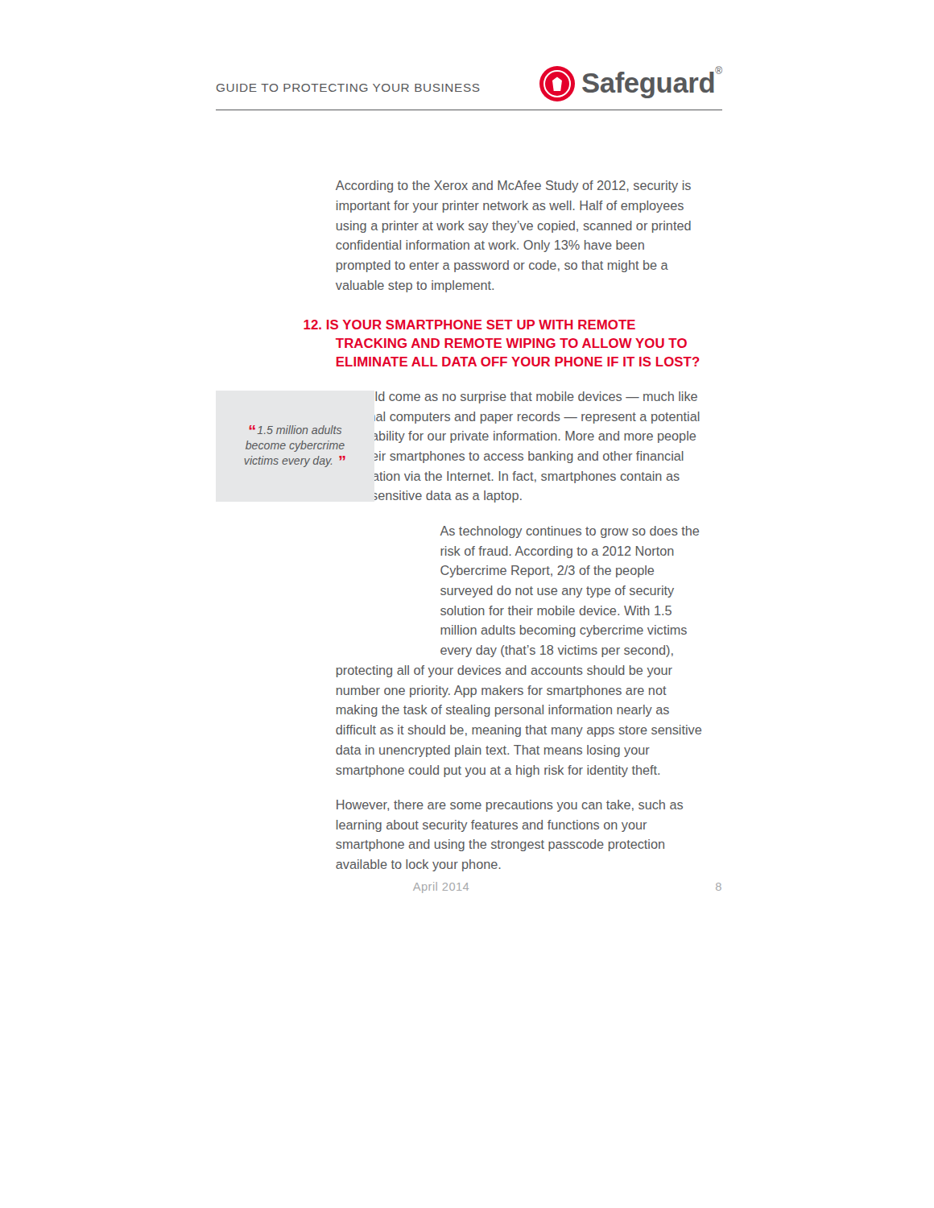Guide to Protecting Your Business
Safeguard®
“1.5 million adults become cybercrime victims every day. ”
According to the Xerox and McAfee Study of 2012, security is important for your printer network as well. Half of employees using a printer at work say they’ve copied, scanned or printed confidential information at work. Only 13% have been prompted to enter a password or code, so that might be a valuable step to implement.
12. Is your smartphone set up with remote tracking and remote wiping to allow you to eliminate all data off your phone if it is lost?
It should come as no surprise that mobile devices — much like personal computers and paper records — represent a potential vulnerability for our private information. More and more people use their smartphones to access banking and other financial information via the Internet. In fact, smartphones contain as much sensitive data as a laptop.
As technology continues to grow so does the risk of fraud. According to a 2012 Norton Cybercrime Report, 2/3 of the people surveyed do not use any type of security solution for their mobile device. With 1.5 million adults becoming cybercrime victims every day (that’s 18 victims per second), protecting all of your devices and accounts should be your number one priority. App makers for smartphones are not making the task of stealing personal information nearly as difficult as it should be, meaning that many apps store sensitive data in unencrypted plain text. That means losing your smartphone could put you at a high risk for identity theft.
However, there are some precautions you can take, such as learning about security features and functions on your smartphone and using the strongest passcode protection available to lock your phone.
April 2014
8